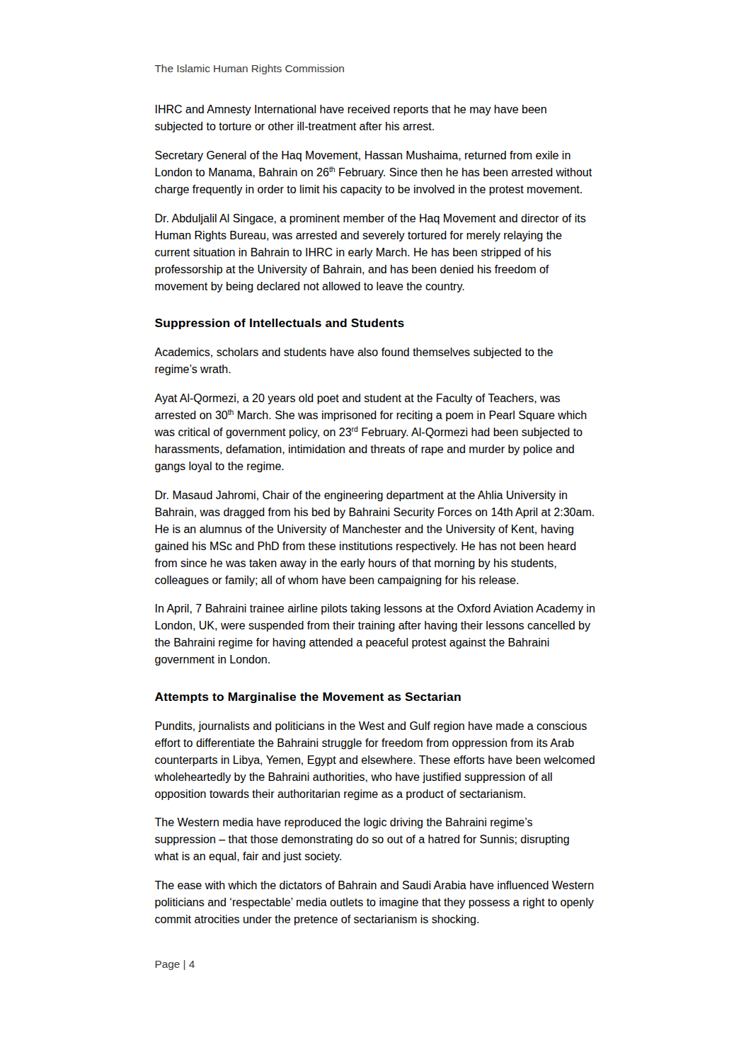The Islamic Human Rights Commission
IHRC and Amnesty International have received reports that he may have been subjected to torture or other ill-treatment after his arrest.
Secretary General of the Haq Movement, Hassan Mushaima, returned from exile in London to Manama, Bahrain on 26th February. Since then he has been arrested without charge frequently in order to limit his capacity to be involved in the protest movement.
Dr. Abduljalil Al Singace, a prominent member of the Haq Movement and director of its Human Rights Bureau, was arrested and severely tortured for merely relaying the current situation in Bahrain to IHRC in early March. He has been stripped of his professorship at the University of Bahrain, and has been denied his freedom of movement by being declared not allowed to leave the country.
Suppression of Intellectuals and Students
Academics, scholars and students have also found themselves subjected to the regime’s wrath.
Ayat Al-Qormezi, a 20 years old poet and student at the Faculty of Teachers, was arrested on 30th March. She was imprisoned for reciting a poem in Pearl Square which was critical of government policy, on 23rd February. Al-Qormezi had been subjected to harassments, defamation, intimidation and threats of rape and murder by police and gangs loyal to the regime.
Dr. Masaud Jahromi, Chair of the engineering department at the Ahlia University in Bahrain, was dragged from his bed by Bahraini Security Forces on 14th April at 2:30am. He is an alumnus of the University of Manchester and the University of Kent, having gained his MSc and PhD from these institutions respectively. He has not been heard from since he was taken away in the early hours of that morning by his students, colleagues or family; all of whom have been campaigning for his release.
In April, 7 Bahraini trainee airline pilots taking lessons at the Oxford Aviation Academy in London, UK, were suspended from their training after having their lessons cancelled by the Bahraini regime for having attended a peaceful protest against the Bahraini government in London.
Attempts to Marginalise the Movement as Sectarian
Pundits, journalists and politicians in the West and Gulf region have made a conscious effort to differentiate the Bahraini struggle for freedom from oppression from its Arab counterparts in Libya, Yemen, Egypt and elsewhere. These efforts have been welcomed wholeheartedly by the Bahraini authorities, who have justified suppression of all opposition towards their authoritarian regime as a product of sectarianism.
The Western media have reproduced the logic driving the Bahraini regime’s suppression – that those demonstrating do so out of a hatred for Sunnis; disrupting what is an equal, fair and just society.
The ease with which the dictators of Bahrain and Saudi Arabia have influenced Western politicians and ‘respectable’ media outlets to imagine that they possess a right to openly commit atrocities under the pretence of sectarianism is shocking.
Page | 4